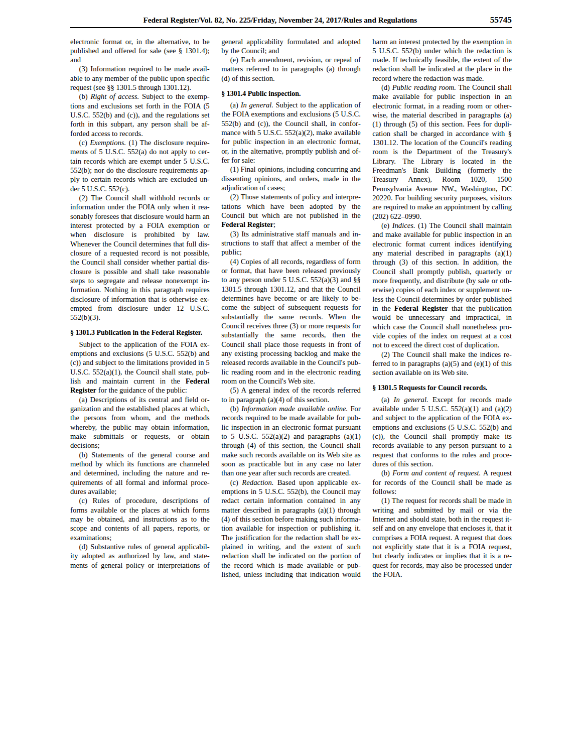Federal Register/Vol. 82, No. 225/Friday, November 24, 2017/Rules and Regulations 55745
electronic format or, in the alternative, to be published and offered for sale (see § 1301.4); and
(3) Information required to be made available to any member of the public upon specific request (see §§ 1301.5 through 1301.12).
(b) Right of access. Subject to the exemptions and exclusions set forth in the FOIA (5 U.S.C. 552(b) and (c)), and the regulations set forth in this subpart, any person shall be afforded access to records.
(c) Exemptions. (1) The disclosure requirements of 5 U.S.C. 552(a) do not apply to certain records which are exempt under 5 U.S.C. 552(b); nor do the disclosure requirements apply to certain records which are excluded under 5 U.S.C. 552(c).
(2) The Council shall withhold records or information under the FOIA only when it reasonably foresees that disclosure would harm an interest protected by a FOIA exemption or when disclosure is prohibited by law. Whenever the Council determines that full disclosure of a requested record is not possible, the Council shall consider whether partial disclosure is possible and shall take reasonable steps to segregate and release nonexempt information. Nothing in this paragraph requires disclosure of information that is otherwise exempted from disclosure under 12 U.S.C. 552(b)(3).
§ 1301.3 Publication in the Federal Register.
Subject to the application of the FOIA exemptions and exclusions (5 U.S.C. 552(b) and (c)) and subject to the limitations provided in 5 U.S.C. 552(a)(1), the Council shall state, publish and maintain current in the Federal Register for the guidance of the public:
(a) Descriptions of its central and field organization and the established places at which, the persons from whom, and the methods whereby, the public may obtain information, make submittals or requests, or obtain decisions;
(b) Statements of the general course and method by which its functions are channeled and determined, including the nature and requirements of all formal and informal procedures available;
(c) Rules of procedure, descriptions of forms available or the places at which forms may be obtained, and instructions as to the scope and contents of all papers, reports, or examinations;
(d) Substantive rules of general applicability adopted as authorized by law, and statements of general policy or interpretations of general applicability formulated and adopted by the Council; and
(e) Each amendment, revision, or repeal of matters referred to in paragraphs (a) through (d) of this section.
§ 1301.4 Public inspection.
(a) In general. Subject to the application of the FOIA exemptions and exclusions (5 U.S.C. 552(b) and (c)), the Council shall, in conformance with 5 U.S.C. 552(a)(2), make available for public inspection in an electronic format, or, in the alternative, promptly publish and offer for sale:
(1) Final opinions, including concurring and dissenting opinions, and orders, made in the adjudication of cases;
(2) Those statements of policy and interpretations which have been adopted by the Council but which are not published in the Federal Register;
(3) Its administrative staff manuals and instructions to staff that affect a member of the public;
(4) Copies of all records, regardless of form or format, that have been released previously to any person under 5 U.S.C. 552(a)(3) and §§ 1301.5 through 1301.12, and that the Council determines have become or are likely to become the subject of subsequent requests for substantially the same records. When the Council receives three (3) or more requests for substantially the same records, then the Council shall place those requests in front of any existing processing backlog and make the released records available in the Council's public reading room and in the electronic reading room on the Council's Web site.
(5) A general index of the records referred to in paragraph (a)(4) of this section.
(b) Information made available online. For records required to be made available for public inspection in an electronic format pursuant to 5 U.S.C. 552(a)(2) and paragraphs (a)(1) through (4) of this section, the Council shall make such records available on its Web site as soon as practicable but in any case no later than one year after such records are created.
(c) Redaction. Based upon applicable exemptions in 5 U.S.C. 552(b), the Council may redact certain information contained in any matter described in paragraphs (a)(1) through (4) of this section before making such information available for inspection or publishing it. The justification for the redaction shall be explained in writing, and the extent of such redaction shall be indicated on the portion of the record which is made available or published, unless including that indication would harm an interest protected by the exemption in 5 U.S.C. 552(b) under which the redaction is made. If technically feasible, the extent of the redaction shall be indicated at the place in the record where the redaction was made.
(d) Public reading room. The Council shall make available for public inspection in an electronic format, in a reading room or otherwise, the material described in paragraphs (a)(1) through (5) of this section. Fees for duplication shall be charged in accordance with § 1301.12. The location of the Council's reading room is the Department of the Treasury's Library. The Library is located in the Freedman's Bank Building (formerly the Treasury Annex), Room 1020, 1500 Pennsylvania Avenue NW., Washington, DC 20220. For building security purposes, visitors are required to make an appointment by calling (202) 622–0990.
(e) Indices. (1) The Council shall maintain and make available for public inspection in an electronic format current indices identifying any material described in paragraphs (a)(1) through (3) of this section. In addition, the Council shall promptly publish, quarterly or more frequently, and distribute (by sale or otherwise) copies of each index or supplement unless the Council determines by order published in the Federal Register that the publication would be unnecessary and impractical, in which case the Council shall nonetheless provide copies of the index on request at a cost not to exceed the direct cost of duplication.
(2) The Council shall make the indices referred to in paragraphs (a)(5) and (e)(1) of this section available on its Web site.
§ 1301.5 Requests for Council records.
(a) In general. Except for records made available under 5 U.S.C. 552(a)(1) and (a)(2) and subject to the application of the FOIA exemptions and exclusions (5 U.S.C. 552(b) and (c)), the Council shall promptly make its records available to any person pursuant to a request that conforms to the rules and procedures of this section.
(b) Form and content of request. A request for records of the Council shall be made as follows:
(1) The request for records shall be made in writing and submitted by mail or via the Internet and should state, both in the request itself and on any envelope that encloses it, that it comprises a FOIA request. A request that does not explicitly state that it is a FOIA request, but clearly indicates or implies that it is a request for records, may also be processed under the FOIA.